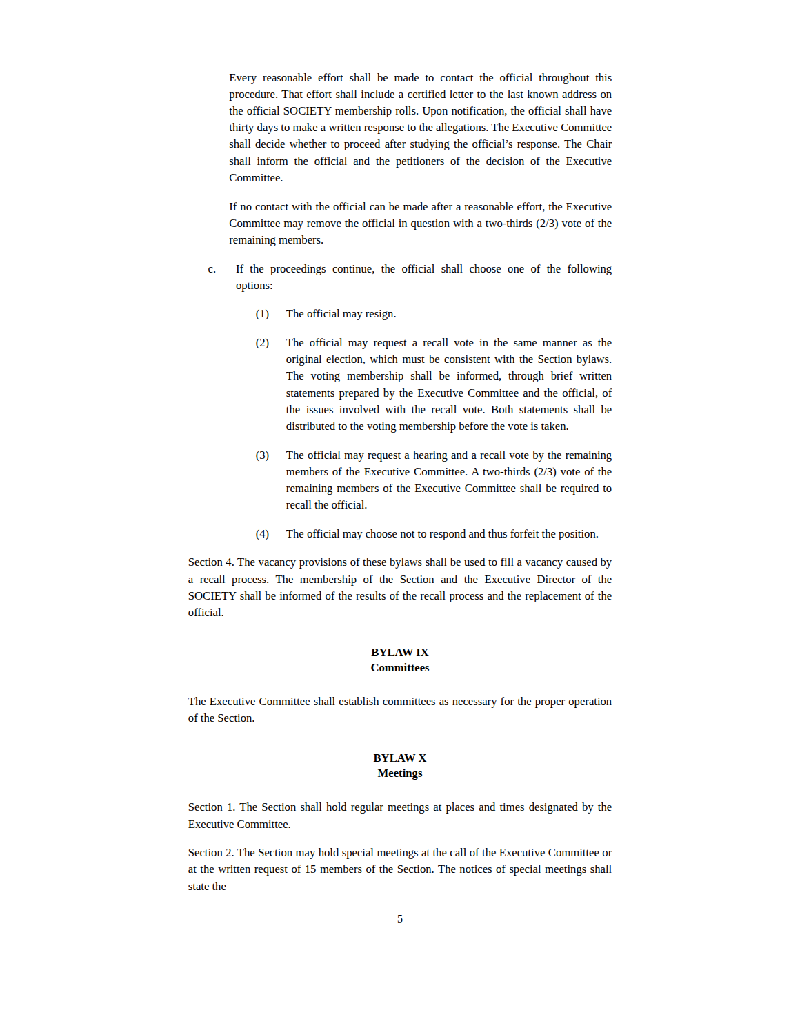Every reasonable effort shall be made to contact the official throughout this procedure. That effort shall include a certified letter to the last known address on the official SOCIETY membership rolls. Upon notification, the official shall have thirty days to make a written response to the allegations. The Executive Committee shall decide whether to proceed after studying the official’s response. The Chair shall inform the official and the petitioners of the decision of the Executive Committee.
If no contact with the official can be made after a reasonable effort, the Executive Committee may remove the official in question with a two-thirds (2/3) vote of the remaining members.
c.
If the proceedings continue, the official shall choose one of the following options:
(1)
The official may resign.
(2)
The official may request a recall vote in the same manner as the original election, which must be consistent with the Section bylaws. The voting membership shall be informed, through brief written statements prepared by the Executive Committee and the official, of the issues involved with the recall vote. Both statements shall be distributed to the voting membership before the vote is taken.
(3)
The official may request a hearing and a recall vote by the remaining members of the Executive Committee. A two-thirds (2/3) vote of the remaining members of the Executive Committee shall be required to recall the official.
(4)
The official may choose not to respond and thus forfeit the position.
Section 4. The vacancy provisions of these bylaws shall be used to fill a vacancy caused by a recall process. The membership of the Section and the Executive Director of the SOCIETY shall be informed of the results of the recall process and the replacement of the official.
BYLAW IX Committees
The Executive Committee shall establish committees as necessary for the proper operation of the Section.
BYLAW X Meetings
Section 1. The Section shall hold regular meetings at places and times designated by the Executive Committee.
Section 2. The Section may hold special meetings at the call of the Executive Committee or at the written request of 15 members of the Section. The notices of special meetings shall state the
5